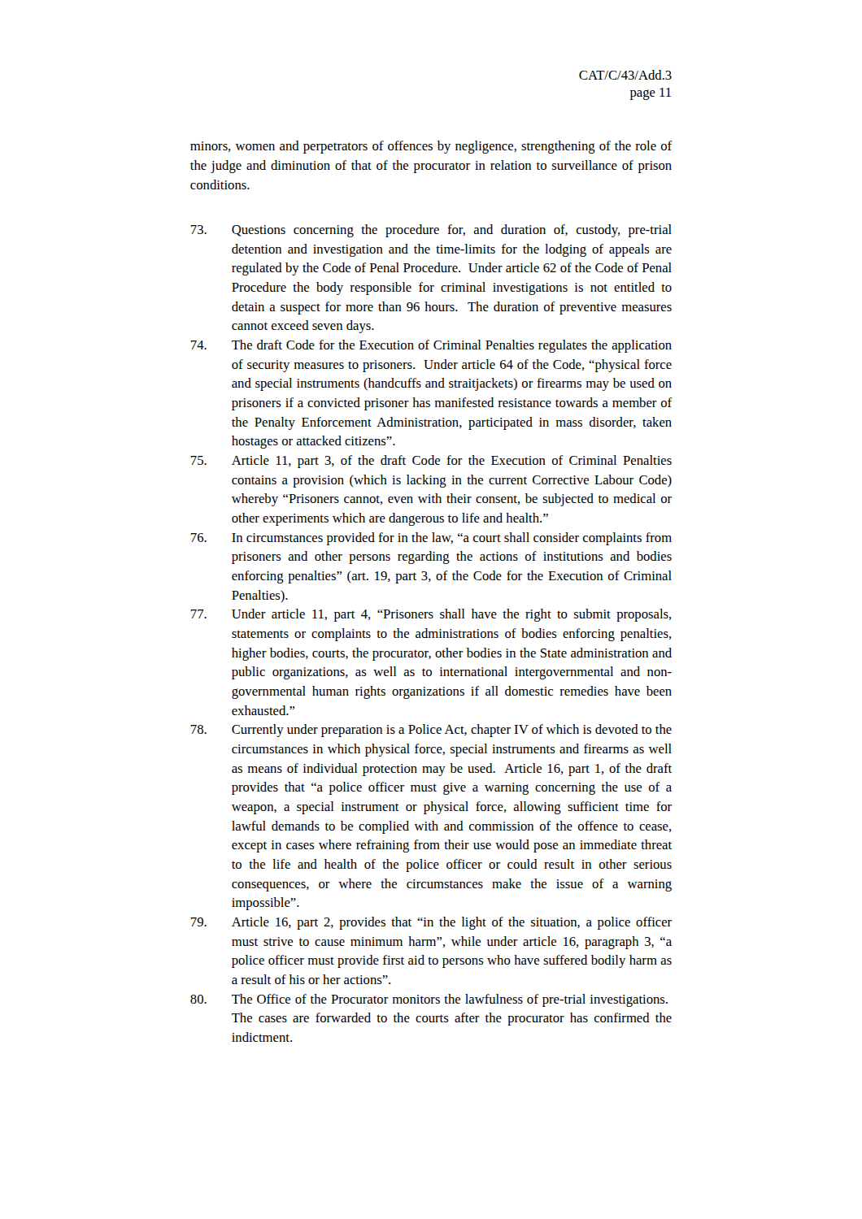CAT/C/43/Add.3 page 11
minors, women and perpetrators of offences by negligence, strengthening of the role of the judge and diminution of that of the procurator in relation to surveillance of prison conditions.
73. Questions concerning the procedure for, and duration of, custody, pre-trial detention and investigation and the time-limits for the lodging of appeals are regulated by the Code of Penal Procedure. Under article 62 of the Code of Penal Procedure the body responsible for criminal investigations is not entitled to detain a suspect for more than 96 hours. The duration of preventive measures cannot exceed seven days.
74. The draft Code for the Execution of Criminal Penalties regulates the application of security measures to prisoners. Under article 64 of the Code, “physical force and special instruments (handcuffs and straitjackets) or firearms may be used on prisoners if a convicted prisoner has manifested resistance towards a member of the Penalty Enforcement Administration, participated in mass disorder, taken hostages or attacked citizens”.
75. Article 11, part 3, of the draft Code for the Execution of Criminal Penalties contains a provision (which is lacking in the current Corrective Labour Code) whereby “Prisoners cannot, even with their consent, be subjected to medical or other experiments which are dangerous to life and health.”
76. In circumstances provided for in the law, “a court shall consider complaints from prisoners and other persons regarding the actions of institutions and bodies enforcing penalties” (art. 19, part 3, of the Code for the Execution of Criminal Penalties).
77. Under article 11, part 4, “Prisoners shall have the right to submit proposals, statements or complaints to the administrations of bodies enforcing penalties, higher bodies, courts, the procurator, other bodies in the State administration and public organizations, as well as to international intergovernmental and non-governmental human rights organizations if all domestic remedies have been exhausted.”
78. Currently under preparation is a Police Act, chapter IV of which is devoted to the circumstances in which physical force, special instruments and firearms as well as means of individual protection may be used. Article 16, part 1, of the draft provides that “a police officer must give a warning concerning the use of a weapon, a special instrument or physical force, allowing sufficient time for lawful demands to be complied with and commission of the offence to cease, except in cases where refraining from their use would pose an immediate threat to the life and health of the police officer or could result in other serious consequences, or where the circumstances make the issue of a warning impossible”.
79. Article 16, part 2, provides that “in the light of the situation, a police officer must strive to cause minimum harm”, while under article 16, paragraph 3, “a police officer must provide first aid to persons who have suffered bodily harm as a result of his or her actions”.
80. The Office of the Procurator monitors the lawfulness of pre-trial investigations. The cases are forwarded to the courts after the procurator has confirmed the indictment.